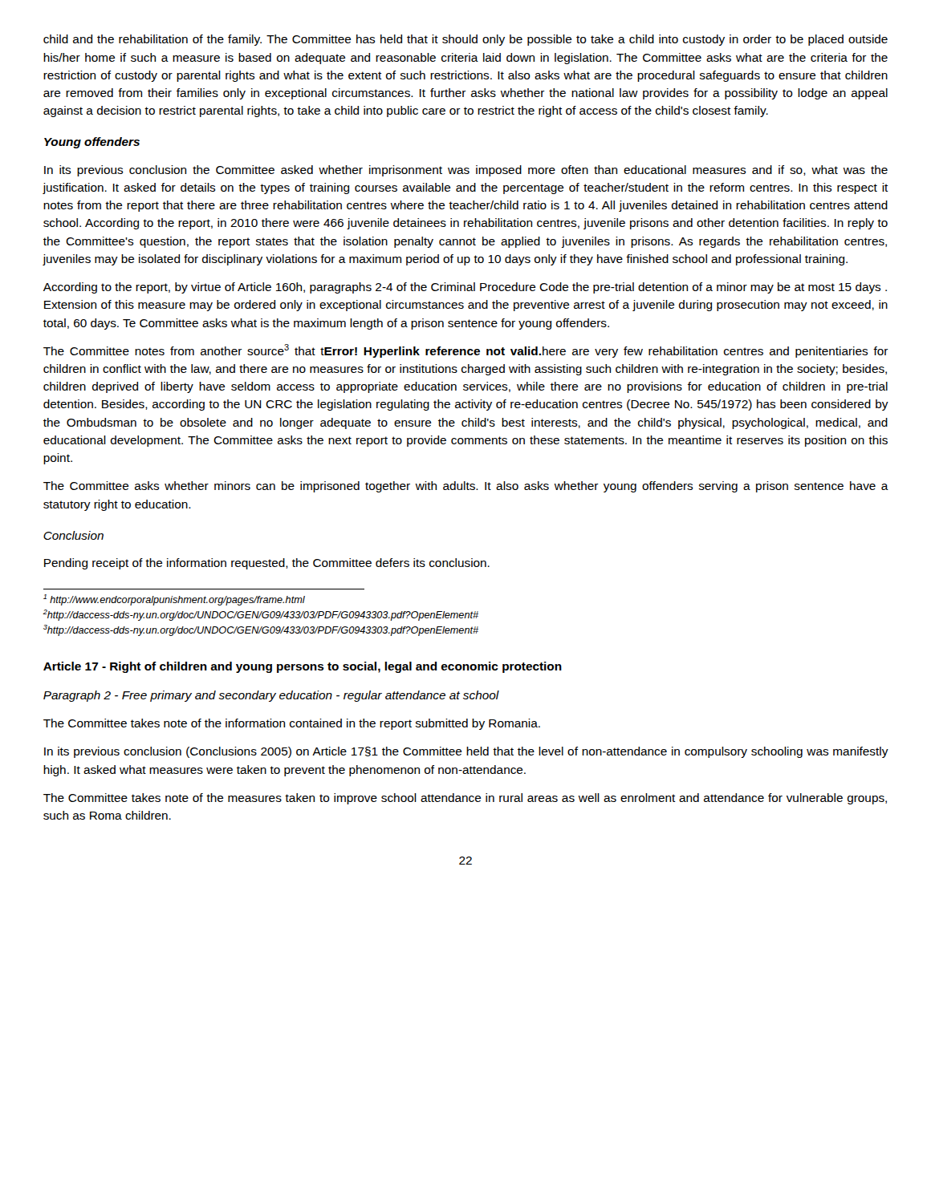child and the rehabilitation of the family. The Committee has held that it should only be possible to take a child into custody in order to be placed outside his/her home if such a measure is based on adequate and reasonable criteria laid down in legislation. The Committee asks what are the criteria for the restriction of custody or parental rights and what is the extent of such restrictions. It also asks what are the procedural safeguards to ensure that children are removed from their families only in exceptional circumstances. It further asks whether the national law provides for a possibility to lodge an appeal against a decision to restrict parental rights, to take a child into public care or to restrict the right of access of the child's closest family.
Young offenders
In its previous conclusion the Committee asked whether imprisonment was imposed more often than educational measures and if so, what was the justification. It asked for details on the types of training courses available and the percentage of teacher/student in the reform centres. In this respect it notes from the report that there are three rehabilitation centres where the teacher/child ratio is 1 to 4. All juveniles detained in rehabilitation centres attend school. According to the report, in 2010 there were 466 juvenile detainees in rehabilitation centres, juvenile prisons and other detention facilities. In reply to the Committee's question, the report states that the isolation penalty cannot be applied to juveniles in prisons. As regards the rehabilitation centres, juveniles may be isolated for disciplinary violations for a maximum period of up to 10 days only if they have finished school and professional training.
According to the report, by virtue of Article 160h, paragraphs 2-4 of the Criminal Procedure Code the pre-trial detention of a minor may be at most 15 days . Extension of this measure may be ordered only in exceptional circumstances and the preventive arrest of a juvenile during prosecution may not exceed, in total, 60 days. Te Committee asks what is the maximum length of a prison sentence for young offenders.
The Committee notes from another source3 that tError! Hyperlink reference not valid. here are very few rehabilitation centres and penitentiaries for children in conflict with the law, and there are no measures for or institutions charged with assisting such children with re-integration in the society; besides, children deprived of liberty have seldom access to appropriate education services, while there are no provisions for education of children in pre-trial detention. Besides, according to the UN CRC the legislation regulating the activity of re-education centres (Decree No. 545/1972) has been considered by the Ombudsman to be obsolete and no longer adequate to ensure the child's best interests, and the child's physical, psychological, medical, and educational development. The Committee asks the next report to provide comments on these statements. In the meantime it reserves its position on this point.
The Committee asks whether minors can be imprisoned together with adults. It also asks whether young offenders serving a prison sentence have a statutory right to education.
Conclusion
Pending receipt of the information requested, the Committee defers its conclusion.
1 http://www.endcorporalpunishment.org/pages/frame.html
2http://daccess-dds-ny.un.org/doc/UNDOC/GEN/G09/433/03/PDF/G0943303.pdf?OpenElement#
3http://daccess-dds-ny.un.org/doc/UNDOC/GEN/G09/433/03/PDF/G0943303.pdf?OpenElement#
Article 17 - Right of children and young persons to social, legal and economic protection
Paragraph 2 - Free primary and secondary education - regular attendance at school
The Committee takes note of the information contained in the report submitted by Romania.
In its previous conclusion (Conclusions 2005) on Article 17§1 the Committee held that the level of non-attendance in compulsory schooling was manifestly high. It asked what measures were taken to prevent the phenomenon of non-attendance.
The Committee takes note of the measures taken to improve school attendance in rural areas as well as enrolment and attendance for vulnerable groups, such as Roma children.
22